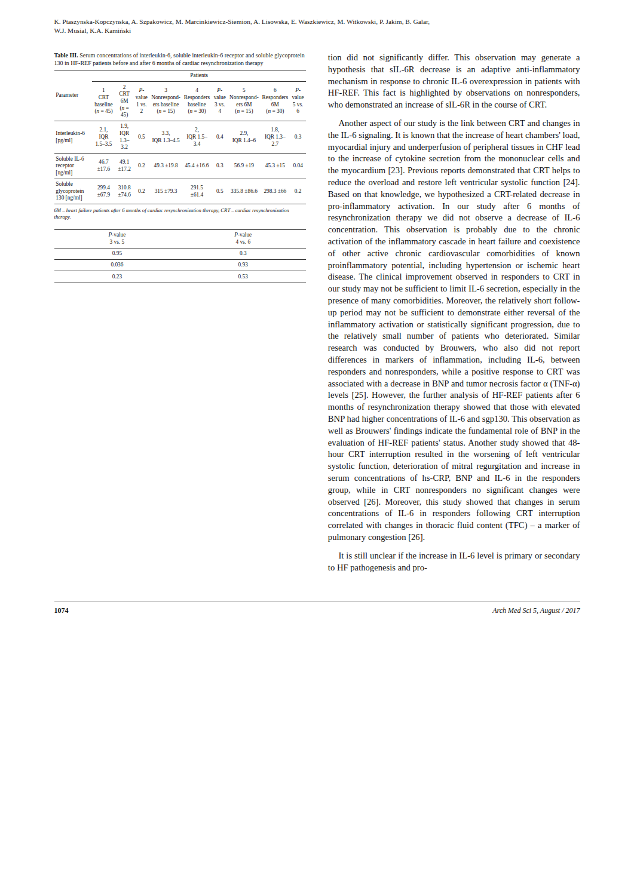K. Ptaszynska-Kopczynska, A. Szpakowicz, M. Marcinkiewicz-Siemion, A. Lisowska, E. Waszkiewicz, M. Witkowski, P. Jakim, B. Galar,
W.J. Musial, K.A. Kamiński
Table III. Serum concentrations of interleukin-6, soluble interleukin-6 receptor and soluble glycoprotein 130 in HF-REF patients before and after 6 months of cardiac resynchronization therapy
| Parameter | Patients |
| --- | --- |
| 1 CRT baseline ( n = 45) | 2 CRT 6M ( n = 45) | P -value 1 vs. 2 | 3 Nonrespond- ers baseline ( n = 15) | 4 Responders baseline ( n = 30) | P -value 3 vs. 4 | 5 Nonrespond- ers 6M ( n = 15) | 6 Responders 6M ( n = 30) | P -value 5 vs. 6 |
| Interleukin-6 [pg/ml] | 2.1, IQR 1.5–3.5 | 1.9, IQR 1.3–3.2 | 0.5 | 3.3, IQR 1.3–4.5 | 2, IQR 1.5–3.4 | 0.4 | 2.9, IQR 1.4–6 | 1.8, IQR 1.3–2.7 | 0.3 |
| Soluble IL-6 receptor [ng/ml] | 46.7 ±17.6 | 49.1 ±17.2 | 0.2 | 49.3 ±19.8 | 45.4 ±16.6 | 0.3 | 56.9 ±19 | 45.3 ±15 | 0.04 |
| Soluble glycoprotein 130 [ng/ml] | 299.4 ±67.9 | 310.8 ±74.6 | 0.2 | 315 ±79.3 | 291.5 ±61.4 | 0.5 | 335.8 ±86.6 | 298.3 ±66 | 0.2 |
6M – heart failure patients after 6 months of cardiac resynchronization therapy, CRT – cardiac resynchronization therapy.
| P -value 3 vs. 5 | P -value 4 vs. 6 |
| --- | --- |
| 0.95 | 0.3 |
| 0.036 | 0.93 |
| 0.23 | 0.53 |
tion did not significantly differ. This observation may generate a hypothesis that sIL-6R decrease is an adaptive anti-inflammatory mechanism in response to chronic IL-6 overexpression in patients with HF-REF. This fact is highlighted by observations on nonresponders, who demonstrated an increase of sIL-6R in the course of CRT.
Another aspect of our study is the link between CRT and changes in the IL-6 signaling. It is known that the increase of heart chambers' load, myocardial injury and underperfusion of peripheral tissues in CHF lead to the increase of cytokine secretion from the mononuclear cells and the myocardium [23]. Previous reports demonstrated that CRT helps to reduce the overload and restore left ventricular systolic function [24]. Based on that knowledge, we hypothesized a CRT-related decrease in pro-inflammatory activation. In our study after 6 months of resynchronization therapy we did not observe a decrease of IL-6 concentration. This observation is probably due to the chronic activation of the inflammatory cascade in heart failure and coexistence of other active chronic cardiovascular comorbidities of known proinflammatory potential, including hypertension or ischemic heart disease. The clinical improvement observed in responders to CRT in our study may not be sufficient to limit IL-6 secretion, especially in the presence of many comorbidities. Moreover, the relatively short follow-up period may not be sufficient to demonstrate either reversal of the inflammatory activation or statistically significant progression, due to the relatively small number of patients who deteriorated. Similar research was conducted by Brouwers, who also did not report differences in markers of inflammation, including IL-6, between responders and nonresponders, while a positive response to CRT was associated with a decrease in BNP and tumor necrosis factor α (TNF-α) levels [25]. However, the further analysis of HF-REF patients after 6 months of resynchronization therapy showed that those with elevated BNP had higher concentrations of IL-6 and sgp130. This observation as well as Brouwers' findings indicate the fundamental role of BNP in the evaluation of HF-REF patients' status. Another study showed that 48-hour CRT interruption resulted in the worsening of left ventricular systolic function, deterioration of mitral regurgitation and increase in serum concentrations of hs-CRP, BNP and IL-6 in the responders group, while in CRT nonresponders no significant changes were observed [26]. Moreover, this study showed that changes in serum concentrations of IL-6 in responders following CRT interruption correlated with changes in thoracic fluid content (TFC) – a marker of pulmonary congestion [26].
It is still unclear if the increase in IL-6 level is primary or secondary to HF pathogenesis and pro-
1074 Arch Med Sci 5, August / 2017